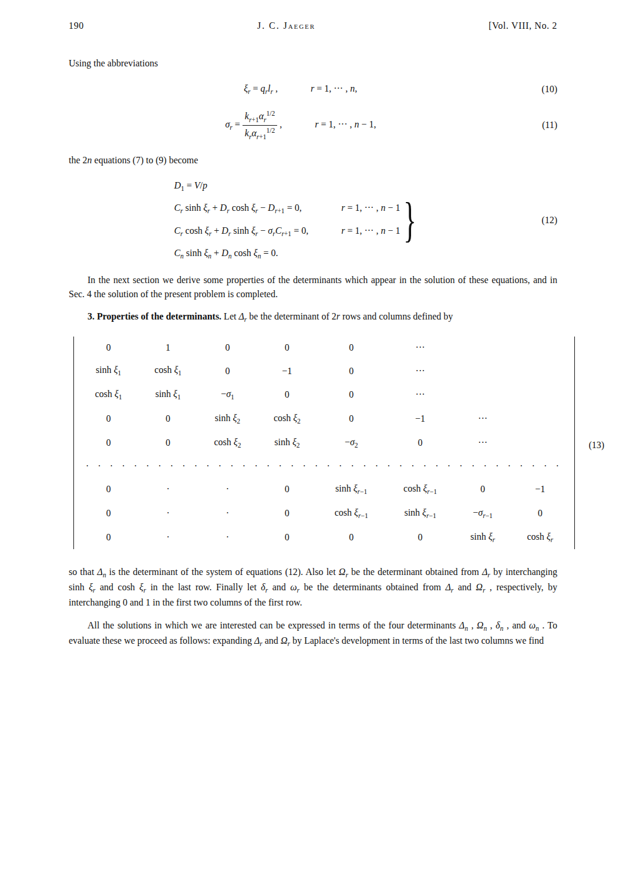190 J. C. Jaeger [Vol. VIII, No. 2
Using the abbreviations
ξr = qrlr , r = 1, ··· , n,
(10)
σr = kr+1αr1/2 krαr+11/2 , r = 1, ··· , n − 1,
(11)
the 2n equations (7) to (9) become
D1 = V/p Cr sinh ξr + Dr cosh ξr − Dr+1 = 0, r = 1, ··· , n − 1 Cr cosh ξr + Dr sinh ξr − σrCr+1 = 0, r = 1, ··· , n − 1 Cn sinh ξn + Dn cosh ξn = 0. }
(12)
In the next section we derive some properties of the determinants which appear in the solution of these equations, and in Sec. 4 the solution of the present problem is completed.
3. Properties of the determinants. Let Δr be the determinant of 2r rows and columns defined by
| 0 | 1 | 0 | 0 | 0 | ··· | | |
| sinh ξ 1 | cosh ξ 1 | 0 | −1 | 0 | ··· | | |
| cosh ξ 1 | sinh ξ 1 | − σ 1 | 0 | 0 | ··· | | |
| 0 | 0 | sinh ξ 2 | cosh ξ 2 | 0 | −1 | ··· | |
| 0 | 0 | cosh ξ 2 | sinh ξ 2 | − σ 2 | 0 | ··· | |
| · · · · · · · · · · · · · · · · · · · · · · · · · · · · · · · · · · · · · · · · |
| 0 | · | · | 0 | sinh ξ r −1 | cosh ξ r −1 | 0 | −1 |
| 0 | · | · | 0 | cosh ξ r −1 | sinh ξ r −1 | − σ r −1 | 0 |
| 0 | · | · | 0 | 0 | 0 | sinh ξ r | cosh ξ r |
(13)
so that Δn is the determinant of the system of equations (12). Also let Ωr be the determinant obtained from Δr by interchanging sinh ξr and cosh ξr in the last row. Finally let δr and ωr be the determinants obtained from Δr and Ωr , respectively, by interchanging 0 and 1 in the first two columns of the first row.
All the solutions in which we are interested can be expressed in terms of the four determinants Δn , Ωn , δn , and ωn . To evaluate these we proceed as follows: expanding Δr and Ωr by Laplace's development in terms of the last two columns we find